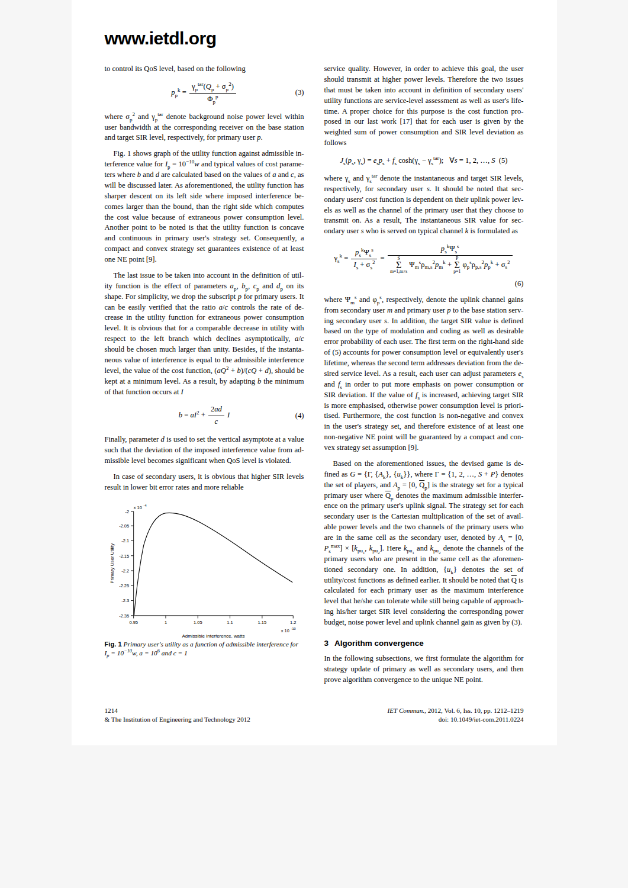www.ietdl.org
to control its QoS level, based on the following
ppk = γptar(Qp + σp2) Φpp (3)
where σp2 and γptar denote background noise power level within user bandwidth at the corresponding receiver on the base station and target SIR level, respectively, for primary user p.
Fig. 1 shows graph of the utility function against admissible interference value for Ip = 10−10w and typical values of cost parameters where b and d are calculated based on the values of a and c, as will be discussed later. As aforementioned, the utility function has sharper descent on its left side where imposed interference becomes larger than the bound, than the right side which computes the cost value because of extraneous power consumption level. Another point to be noted is that the utility function is concave and continuous in primary user's strategy set. Consequently, a compact and convex strategy set guarantees existence of at least one NE point [9].
The last issue to be taken into account in the definition of utility function is the effect of parameters ap, bp, cp and dp on its shape. For simplicity, we drop the subscript p for primary users. It can be easily verified that the ratio a/c controls the rate of decrease in the utility function for extraneous power consumption level. It is obvious that for a comparable decrease in utility with respect to the left branch which declines asymptotically, a/c should be chosen much larger than unity. Besides, if the instantaneous value of interference is equal to the admissible interference level, the value of the cost function, (aQ2 + b)/(cQ + d), should be kept at a minimum level. As a result, by adapting b the minimum of that function occurs at I
b = aI2 + 2ad c I (4)
Finally, parameter d is used to set the vertical asymptote at a value such that the deviation of the imposed interference value from admissible level becomes significant when QoS level is violated.
In case of secondary users, it is obvious that higher SIR levels result in lower bit error rates and more reliable
-2.35 -2.3 -2.25 -2.2 -2.15 -2.1 -2.05 -2 0.95 1 1.05 1.1 1.15 1.2 x 10 -4 x 10 -10 Admissible Interference, watts Primary User Utility
Fig. 1 Primary user's utility as a function of admissible interference for Ip = 10−10w, a = 106 and c = 1
service quality. However, in order to achieve this goal, the user should transmit at higher power levels. Therefore the two issues that must be taken into account in definition of secondary users' utility functions are service-level assessment as well as user's lifetime. A proper choice for this purpose is the cost function proposed in our last work [17] that for each user is given by the weighted sum of power consumption and SIR level deviation as follows
Js(ps, γs) = esps + fs cosh(γs − γstar); ∀s = 1, 2, …, S (5)
where γs and γstar denote the instantaneous and target SIR levels, respectively, for secondary user s. It should be noted that secondary users' cost function is dependent on their uplink power levels as well as the channel of the primary user that they choose to transmit on. As a result, The instantaneous SIR value for secondary user s who is served on typical channel k is formulated as
γsk = pskΨss Is + σs2 = pskΨss SΣm=1,m≠s Ψmsρm,s2pmk + PΣp=1 φpsρp,s2ppk + σs2
(6)
where Ψms and φps, respectively, denote the uplink channel gains from secondary user m and primary user p to the base station serving secondary user s. In addition, the target SIR value is defined based on the type of modulation and coding as well as desirable error probability of each user. The first term on the right-hand side of (5) accounts for power consumption level or equivalently user's lifetime, whereas the second term addresses deviation from the desired service level. As a result, each user can adjust parameters es and fs in order to put more emphasis on power consumption or SIR deviation. If the value of fs is increased, achieving target SIR is more emphasised, otherwise power consumption level is prioritised. Furthermore, the cost function is non-negative and convex in the user's strategy set, and therefore existence of at least one non-negative NE point will be guaranteed by a compact and convex strategy set assumption [9].
Based on the aforementioned issues, the devised game is defined as G = {Γ, {Ak}, {uk}}, where Γ = {1, 2, …, S + P} denotes the set of players, and Ap = [0, Qp] is the strategy set for a typical primary user where Qp denotes the maximum admissible interference on the primary user's uplink signal. The strategy set for each secondary user is the Cartesian multiplication of the set of available power levels and the two channels of the primary users who are in the same cell as the secondary user, denoted by As = [0, Psmax] × [kpu1, kpu2]. Here kpu1 and kpu2 denote the channels of the primary users who are present in the same cell as the aforementioned secondary one. In addition, {uk} denotes the set of utility/cost functions as defined earlier. It should be noted that Q is calculated for each primary user as the maximum interference level that he/she can tolerate while still being capable of approaching his/her target SIR level considering the corresponding power budget, noise power level and uplink channel gain as given by (3).
3 Algorithm convergence
In the following subsections, we first formulate the algorithm for strategy update of primary as well as secondary users, and then prove algorithm convergence to the unique NE point.
1214
& The Institution of Engineering and Technology 2012
IET Commun., 2012, Vol. 6, Iss. 10, pp. 1212–1219
doi: 10.1049/iet-com.2011.0224